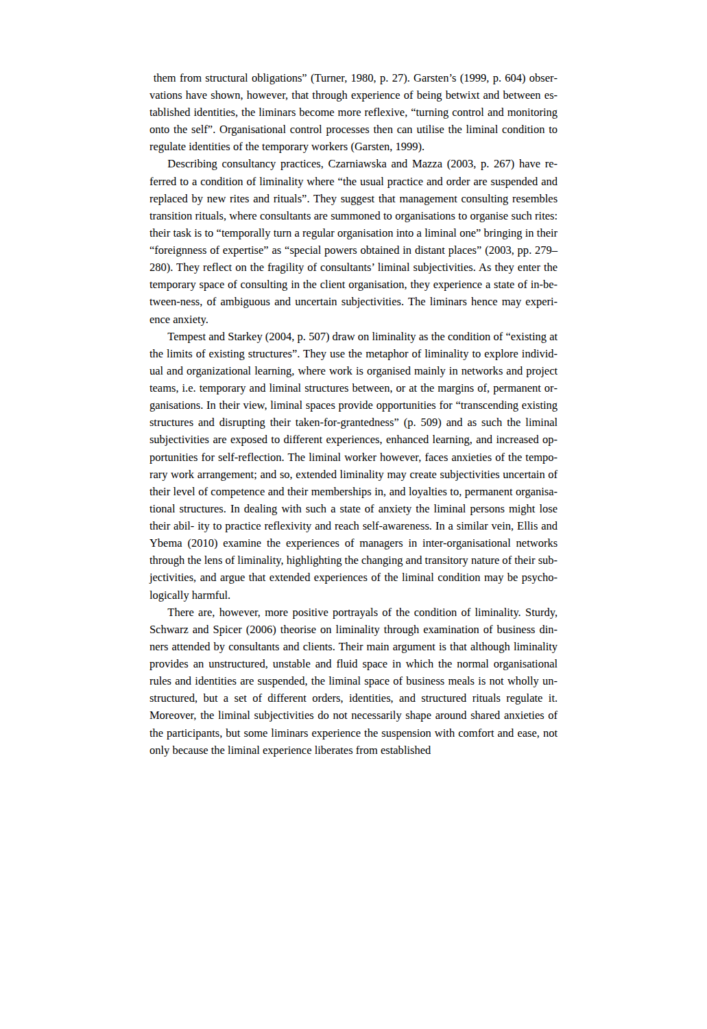them from structural obligations” (Turner, 1980, p. 27). Garsten’s (1999, p. 604) observations have shown, however, that through experience of being betwixt and between established identities, the liminars become more reflexive, “turning control and monitoring onto the self”. Organisational control processes then can utilise the liminal condition to regulate identities of the temporary workers (Garsten, 1999).
Describing consultancy practices, Czarniawska and Mazza (2003, p. 267) have referred to a condition of liminality where “the usual practice and order are suspended and replaced by new rites and rituals”. They suggest that management consulting resembles transition rituals, where consultants are summoned to organisations to organise such rites: their task is to “temporally turn a regular organisation into a liminal one” bringing in their “foreignness of expertise” as “special powers obtained in distant places” (2003, pp. 279–280). They reflect on the fragility of consultants’ liminal subjectivities. As they enter the temporary space of consulting in the client organisation, they experience a state of in-between-ness, of ambiguous and uncertain subjectivities. The liminars hence may experience anxiety.
Tempest and Starkey (2004, p. 507) draw on liminality as the condition of “existing at the limits of existing structures”. They use the metaphor of liminality to explore individual and organizational learning, where work is organised mainly in networks and project teams, i.e. temporary and liminal structures between, or at the margins of, permanent organisations. In their view, liminal spaces provide opportunities for “transcending existing structures and disrupting their taken-for-grantedness” (p. 509) and as such the liminal subjectivities are exposed to different experiences, enhanced learning, and increased opportunities for self-reflection. The liminal worker however, faces anxieties of the temporary work arrangement; and so, extended liminality may create subjectivities uncertain of their level of competence and their memberships in, and loyalties to, permanent organisational structures. In dealing with such a state of anxiety the liminal persons might lose their abil- ity to practice reflexivity and reach self-awareness. In a similar vein, Ellis and Ybema (2010) examine the experiences of managers in inter-organisational networks through the lens of liminality, highlighting the changing and transitory nature of their subjectivities, and argue that extended experiences of the liminal condition may be psychologically harmful.
There are, however, more positive portrayals of the condition of liminality. Sturdy, Schwarz and Spicer (2006) theorise on liminality through examination of business dinners attended by consultants and clients. Their main argument is that although liminality provides an unstructured, unstable and fluid space in which the normal organisational rules and identities are suspended, the liminal space of business meals is not wholly unstructured, but a set of different orders, identities, and structured rituals regulate it. Moreover, the liminal subjectivities do not necessarily shape around shared anxieties of the participants, but some liminars experience the suspension with comfort and ease, not only because the liminal experience liberates from established